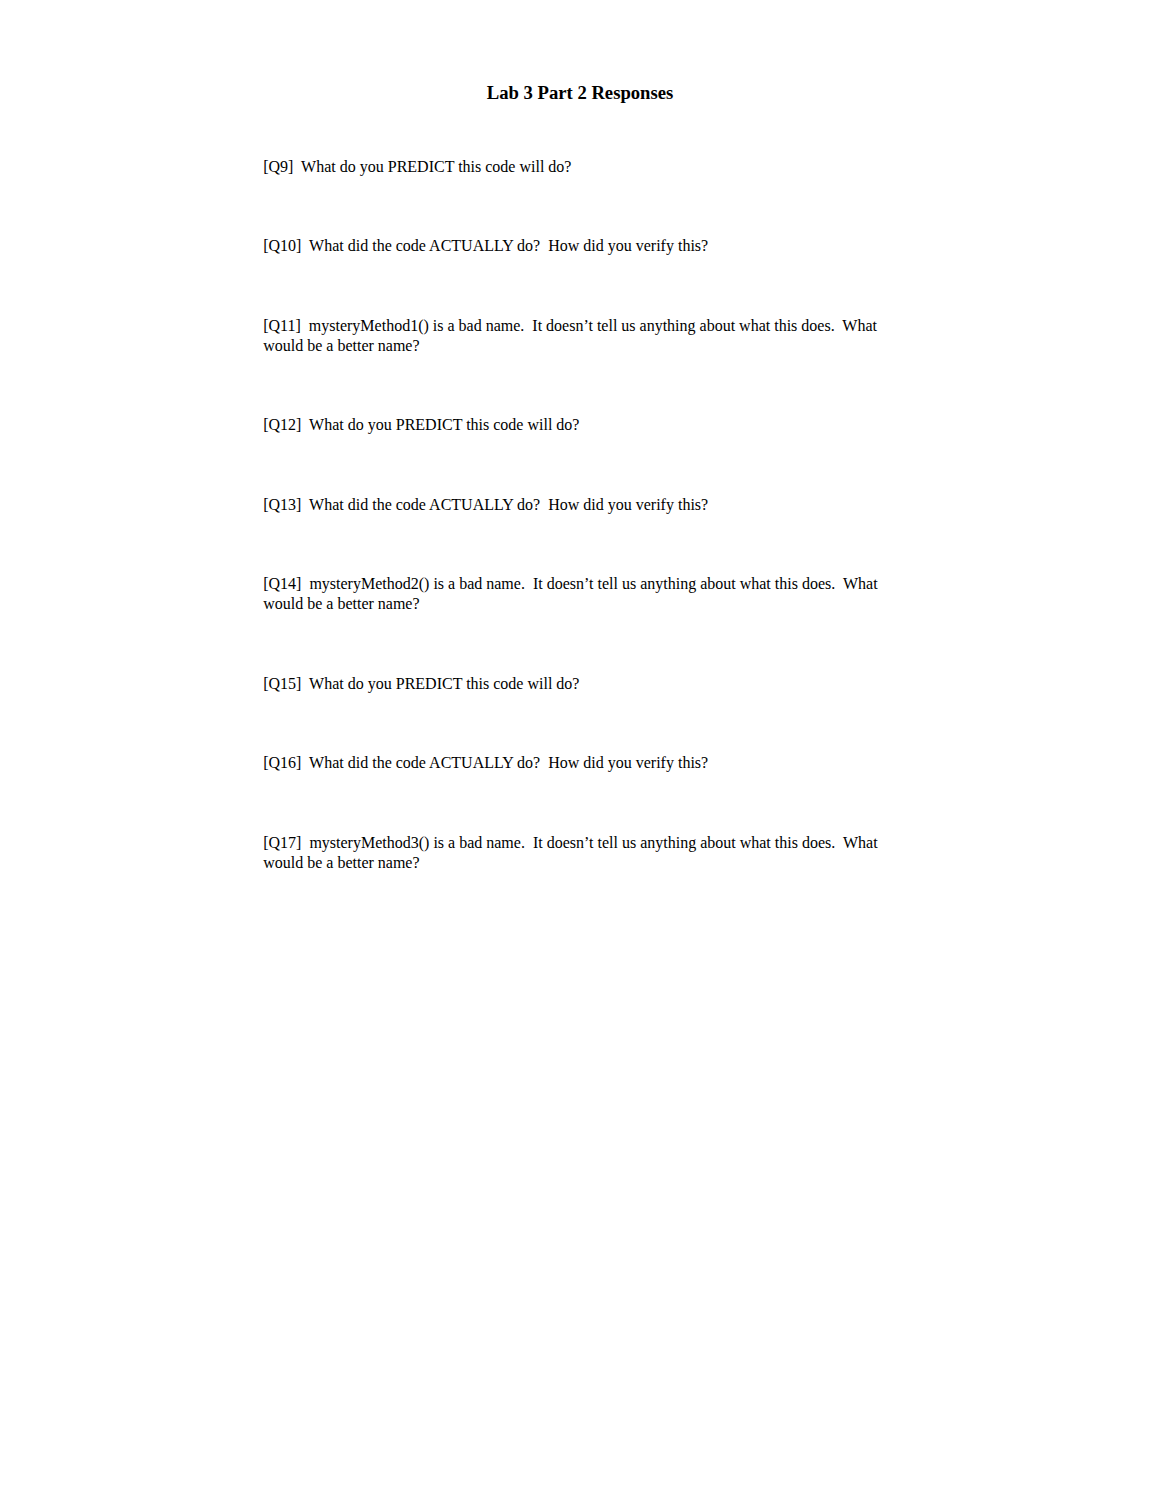Lab 3 Part 2 Responses
[Q9] What do you PREDICT this code will do?
[Q10] What did the code ACTUALLY do? How did you verify this?
[Q11] mysteryMethod1() is a bad name. It doesn’t tell us anything about what this does. What would be a better name?
[Q12] What do you PREDICT this code will do?
[Q13] What did the code ACTUALLY do? How did you verify this?
[Q14] mysteryMethod2() is a bad name. It doesn’t tell us anything about what this does. What would be a better name?
[Q15] What do you PREDICT this code will do?
[Q16] What did the code ACTUALLY do? How did you verify this?
[Q17] mysteryMethod3() is a bad name. It doesn’t tell us anything about what this does. What would be a better name?